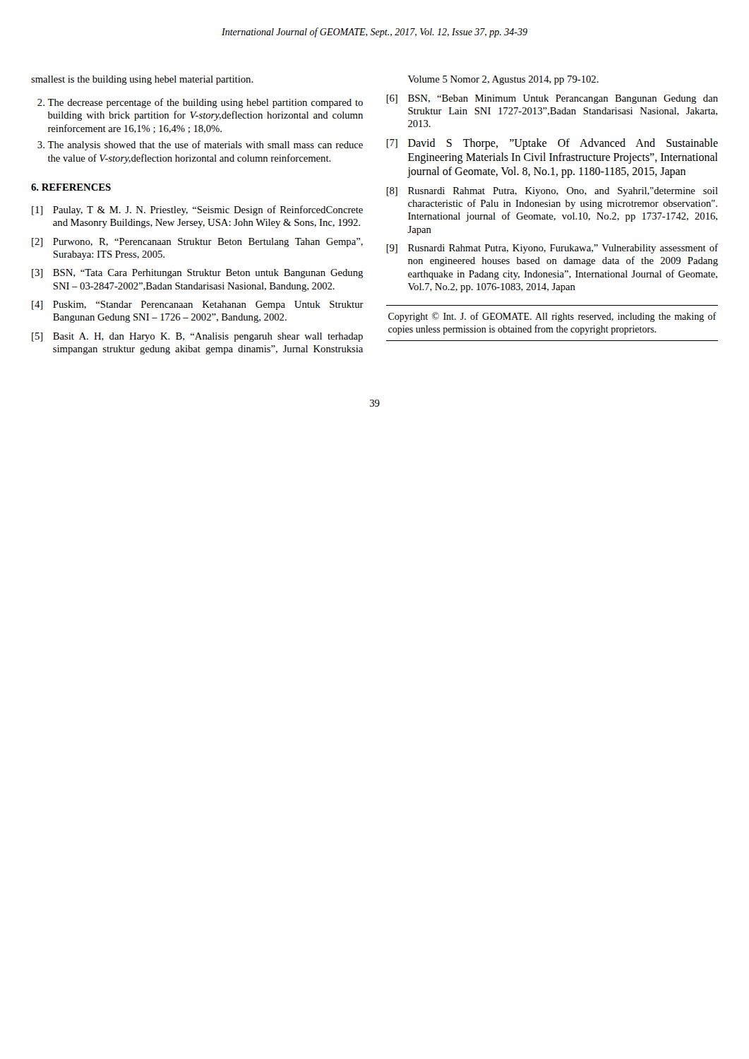International Journal of GEOMATE, Sept., 2017, Vol. 12, Issue 37, pp. 34-39
smallest is the building using hebel material partition.
The decrease percentage of the building using hebel partition compared to building with brick partition for V-story, deflection horizontal and column reinforcement are 16,1% ; 16,4% ; 18,0%.
The analysis showed that the use of materials with small mass can reduce the value of V-story, deflection horizontal and column reinforcement.
6. REFERENCES
[1] Paulay, T & M. J. N. Priestley, “Seismic Design of ReinforcedConcrete and Masonry Buildings, New Jersey, USA: John Wiley & Sons, Inc, 1992.
[2] Purwono, R, “Perencanaan Struktur Beton Bertulang Tahan Gempa”, Surabaya: ITS Press, 2005.
[3] BSN, “Tata Cara Perhitungan Struktur Beton untuk Bangunan Gedung SNI – 03-2847-2002”,Badan Standarisasi Nasional, Bandung, 2002.
[4] Puskim, “Standar Perencanaan Ketahanan Gempa Untuk Struktur Bangunan Gedung SNI – 1726 – 2002”, Bandung, 2002.
[5] Basit A. H, dan Haryo K. B, “Analisis pengaruh shear wall terhadap simpangan struktur gedung akibat gempa dinamis”, Jurnal Konstruksia Volume 5 Nomor 2, Agustus 2014, pp 79-102.
[6] BSN, “Beban Minimum Untuk Perancangan Bangunan Gedung dan Struktur Lain SNI 1727-2013”,Badan Standarisasi Nasional, Jakarta, 2013.
[7] David S Thorpe, ”Uptake Of Advanced And Sustainable Engineering Materials In Civil Infrastructure Projects”, International journal of Geomate, Vol. 8, No.1, pp. 1180-1185, 2015, Japan
[8] Rusnardi Rahmat Putra, Kiyono, Ono, and Syahril,"determine soil characteristic of Palu in Indonesian by using microtremor observation". International journal of Geomate, vol.10, No.2, pp 1737-1742, 2016, Japan
[9] Rusnardi Rahmat Putra, Kiyono, Furukawa,” Vulnerability assessment of non engineered houses based on damage data of the 2009 Padang earthquake in Padang city, Indonesia”, International Journal of Geomate, Vol.7, No.2, pp. 1076-1083, 2014, Japan
Copyright © Int. J. of GEOMATE. All rights reserved, including the making of copies unless permission is obtained from the copyright proprietors.
39